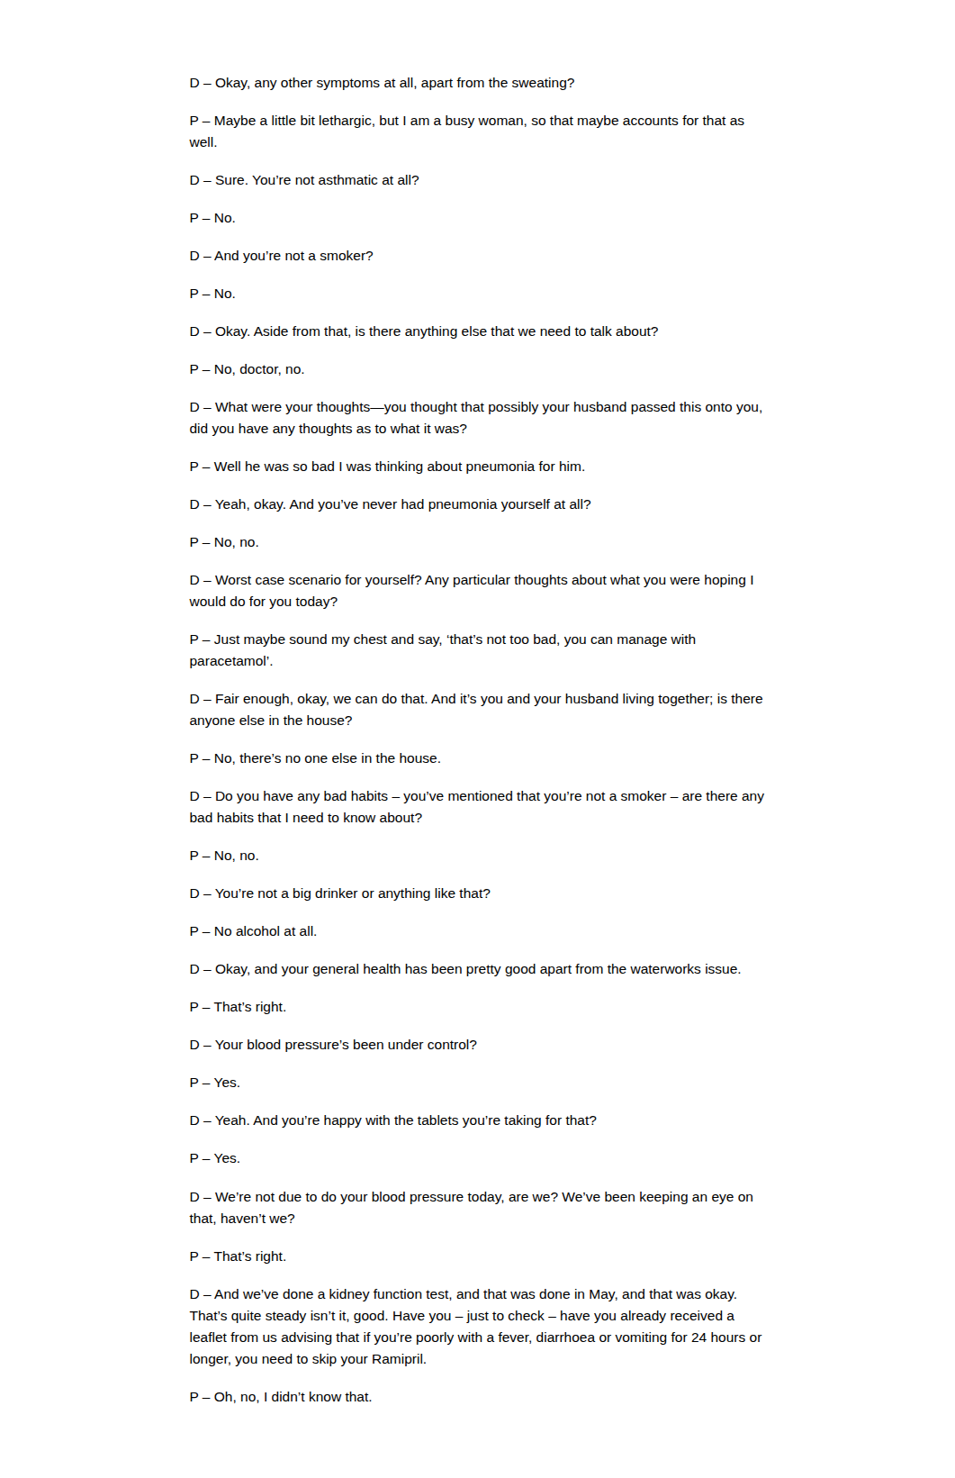D – Okay, any other symptoms at all, apart from the sweating?
P – Maybe a little bit lethargic, but I am a busy woman, so that maybe accounts for that as well.
D – Sure. You’re not asthmatic at all?
P – No.
D – And you’re not a smoker?
P – No.
D – Okay. Aside from that, is there anything else that we need to talk about?
P – No, doctor, no.
D – What were your thoughts—you thought that possibly your husband passed this onto you, did you have any thoughts as to what it was?
P – Well he was so bad I was thinking about pneumonia for him.
D – Yeah, okay. And you’ve never had pneumonia yourself at all?
P – No, no.
D – Worst case scenario for yourself? Any particular thoughts about what you were hoping I would do for you today?
P – Just maybe sound my chest and say, ‘that’s not too bad, you can manage with paracetamol’.
D – Fair enough, okay, we can do that. And it’s you and your husband living together; is there anyone else in the house?
P – No, there’s no one else in the house.
D – Do you have any bad habits – you’ve mentioned that you’re not a smoker – are there any bad habits that I need to know about?
P – No, no.
D – You’re not a big drinker or anything like that?
P – No alcohol at all.
D – Okay, and your general health has been pretty good apart from the waterworks issue.
P – That’s right.
D – Your blood pressure’s been under control?
P – Yes.
D – Yeah. And you’re happy with the tablets you’re taking for that?
P – Yes.
D – We’re not due to do your blood pressure today, are we? We’ve been keeping an eye on that, haven’t we?
P – That’s right.
D – And we’ve done a kidney function test, and that was done in May, and that was okay. That’s quite steady isn’t it, good. Have you – just to check – have you already received a leaflet from us advising that if you’re poorly with a fever, diarrhoea or vomiting for 24 hours or longer, you need to skip your Ramipril.
P – Oh, no, I didn’t know that.